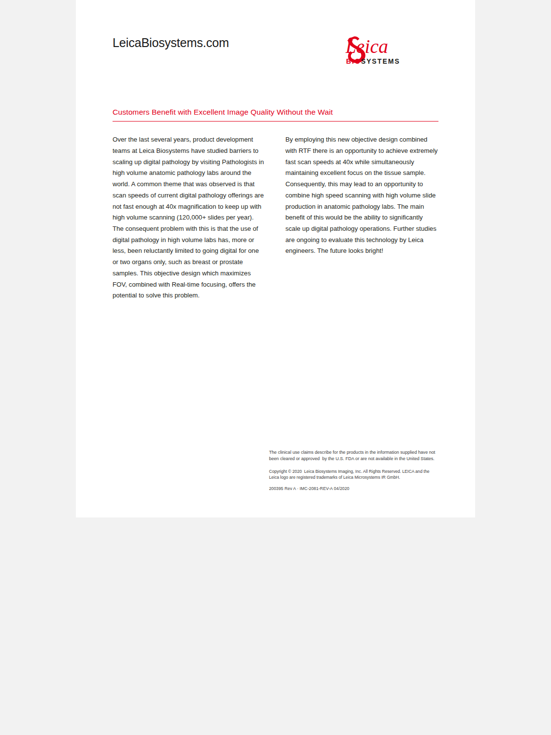LeicaBiosystems.com
Leica Biosystems Leica BIOSYSTEMS
Customers Benefit with Excellent Image Quality Without the Wait
Over the last several years, product development teams at Leica Biosystems have studied barriers to scaling up digital pathology by visiting Pathologists in high volume anatomic pathology labs around the world. A common theme that was observed is that scan speeds of current digital pathology offerings are not fast enough at 40x magnification to keep up with high volume scanning (120,000+ slides per year). The consequent problem with this is that the use of digital pathology in high volume labs has, more or less, been reluctantly limited to going digital for one or two organs only, such as breast or prostate samples. This objective design which maximizes FOV, combined with Real-time focusing, offers the potential to solve this problem.
By employing this new objective design combined with RTF there is an opportunity to achieve extremely fast scan speeds at 40x while simultaneously maintaining excellent focus on the tissue sample. Consequently, this may lead to an opportunity to combine high speed scanning with high volume slide production in anatomic pathology labs. The main benefit of this would be the ability to significantly scale up digital pathology operations. Further studies are ongoing to evaluate this technology by Leica engineers. The future looks bright!
The clinical use claims describe for the products in the information supplied have not been cleared or approved by the U.S. FDA or are not available in the United States.
Copyright © 2020 Leica Biosystems Imaging, Inc. All Rights Reserved. LEICA and the Leica logo are registered trademarks of Leica Microsystems IR GmbH.
200395 Rev A · IMC-2081-REV-A 04/2020